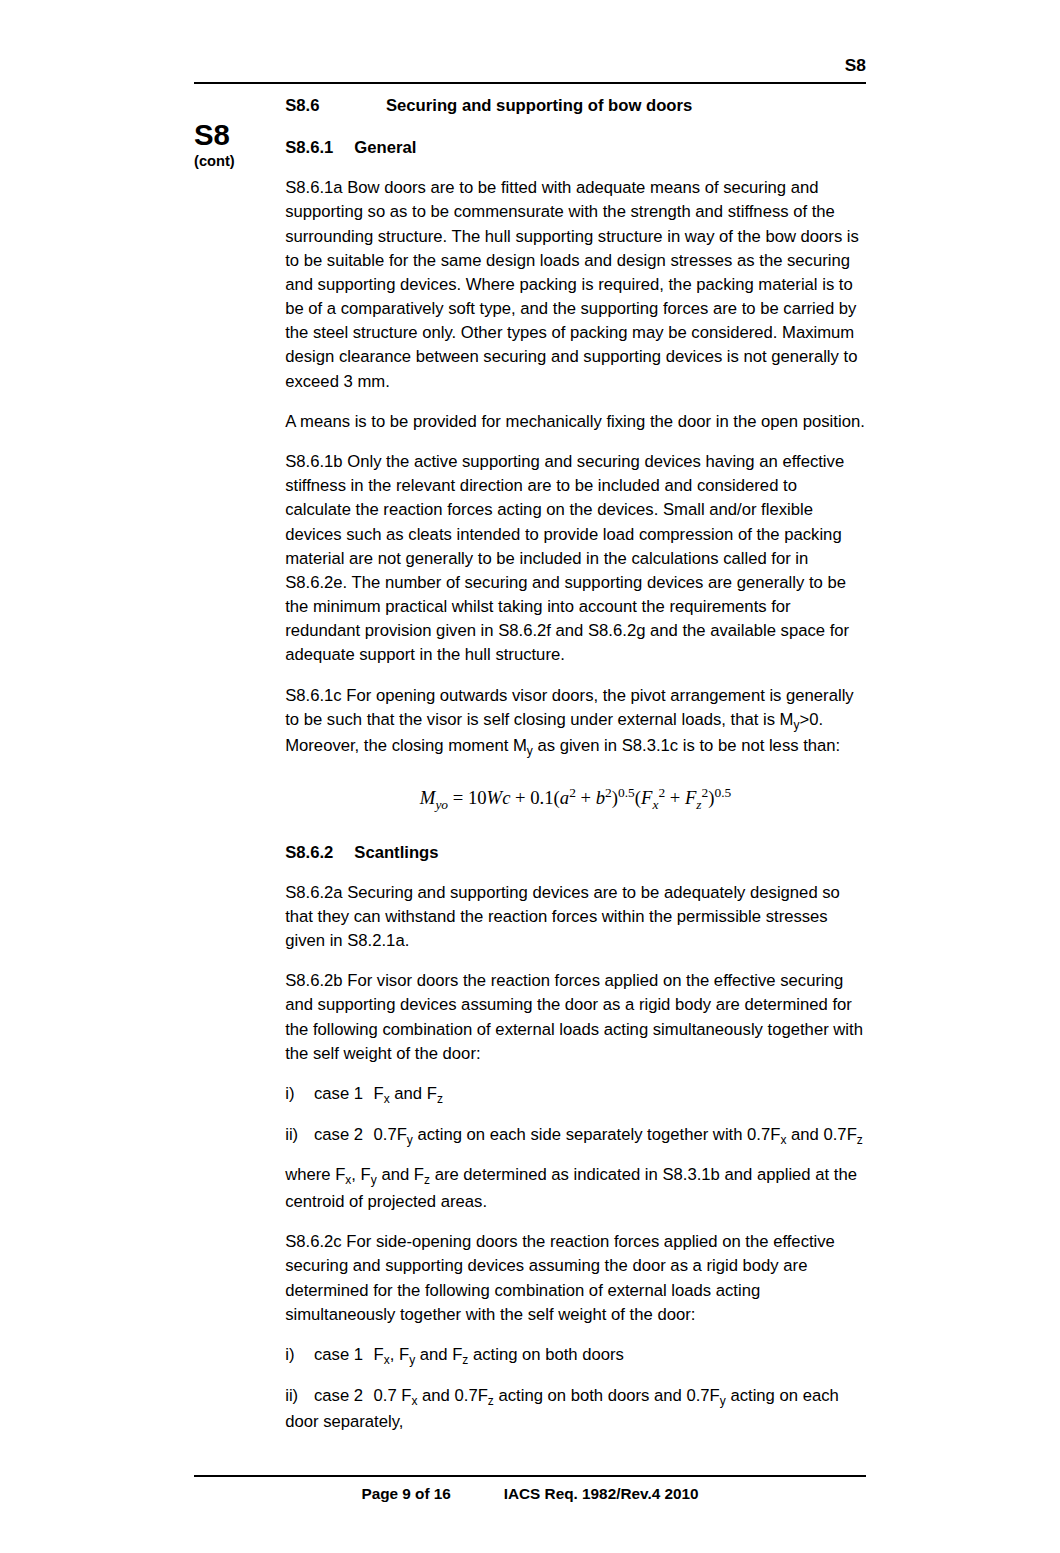S8
S8
(cont)
S8.6 Securing and supporting of bow doors
S8.6.1 General
S8.6.1a Bow doors are to be fitted with adequate means of securing and supporting so as to be commensurate with the strength and stiffness of the surrounding structure. The hull supporting structure in way of the bow doors is to be suitable for the same design loads and design stresses as the securing and supporting devices. Where packing is required, the packing material is to be of a comparatively soft type, and the supporting forces are to be carried by the steel structure only. Other types of packing may be considered. Maximum design clearance between securing and supporting devices is not generally to exceed 3 mm.
A means is to be provided for mechanically fixing the door in the open position.
S8.6.1b Only the active supporting and securing devices having an effective stiffness in the relevant direction are to be included and considered to calculate the reaction forces acting on the devices. Small and/or flexible devices such as cleats intended to provide load compression of the packing material are not generally to be included in the calculations called for in S8.6.2e. The number of securing and supporting devices are generally to be the minimum practical whilst taking into account the requirements for redundant provision given in S8.6.2f and S8.6.2g and the available space for adequate support in the hull structure.
S8.6.1c For opening outwards visor doors, the pivot arrangement is generally to be such that the visor is self closing under external loads, that is My>0. Moreover, the closing moment My as given in S8.3.1c is to be not less than:
Myo = 10Wc + 0.1(a2 + b2)0.5(Fx2 + Fz2)0.5
S8.6.2 Scantlings
S8.6.2a Securing and supporting devices are to be adequately designed so that they can withstand the reaction forces within the permissible stresses given in S8.2.1a.
S8.6.2b For visor doors the reaction forces applied on the effective securing and supporting devices assuming the door as a rigid body are determined for the following combination of external loads acting simultaneously together with the self weight of the door:
i) case 1 Fx and Fz
ii) case 20.7Fy acting on each side separately together with 0.7Fx and 0.7Fz
where Fx, Fy and Fz are determined as indicated in S8.3.1b and applied at the centroid of projected areas.
S8.6.2c For side-opening doors the reaction forces applied on the effective securing and supporting devices assuming the door as a rigid body are determined for the following combination of external loads acting simultaneously together with the self weight of the door:
i) case 1 Fx, Fy and Fz acting on both doors
ii) case 20.7 Fx and 0.7Fz acting on both doors and 0.7Fy acting on each door separately,
Page 9 of 16 IACS Req. 1982/Rev.4 2010